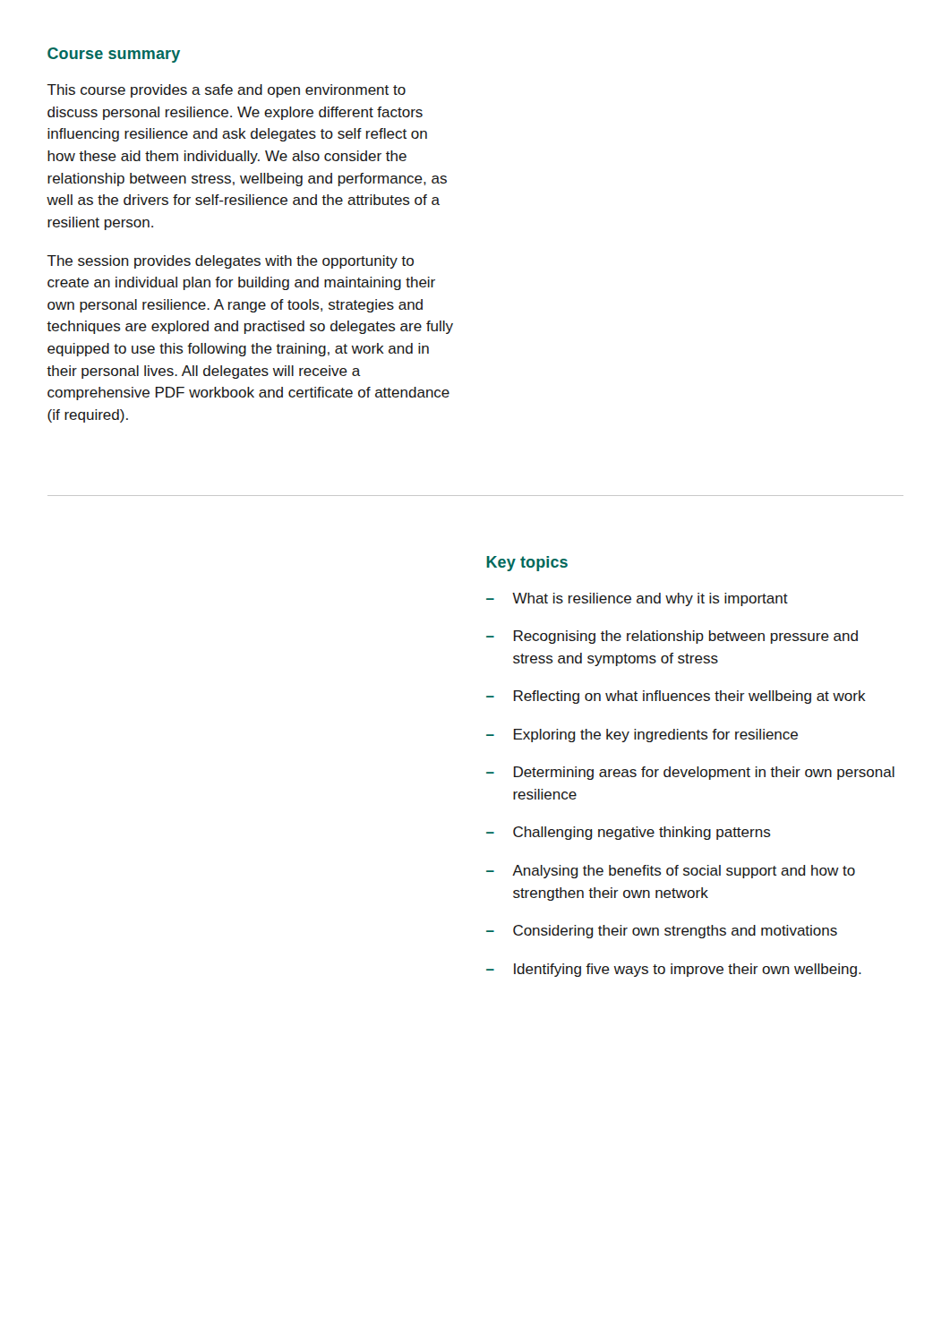Course summary
This course provides a safe and open environment to discuss personal resilience. We explore different factors influencing resilience and ask delegates to self reflect on how these aid them individually. We also consider the relationship between stress, wellbeing and performance, as well as the drivers for self-resilience and the attributes of a resilient person.
The session provides delegates with the opportunity to create an individual plan for building and maintaining their own personal resilience. A range of tools, strategies and techniques are explored and practised so delegates are fully equipped to use this following the training, at work and in their personal lives. All delegates will receive a comprehensive PDF workbook and certificate of attendance (if required).
Key topics
What is resilience and why it is important
Recognising the relationship between pressure and stress and symptoms of stress
Reflecting on what influences their wellbeing at work
Exploring the key ingredients for resilience
Determining areas for development in their own personal resilience
Challenging negative thinking patterns
Analysing the benefits of social support and how to strengthen their own network
Considering their own strengths and motivations
Identifying five ways to improve their own wellbeing.